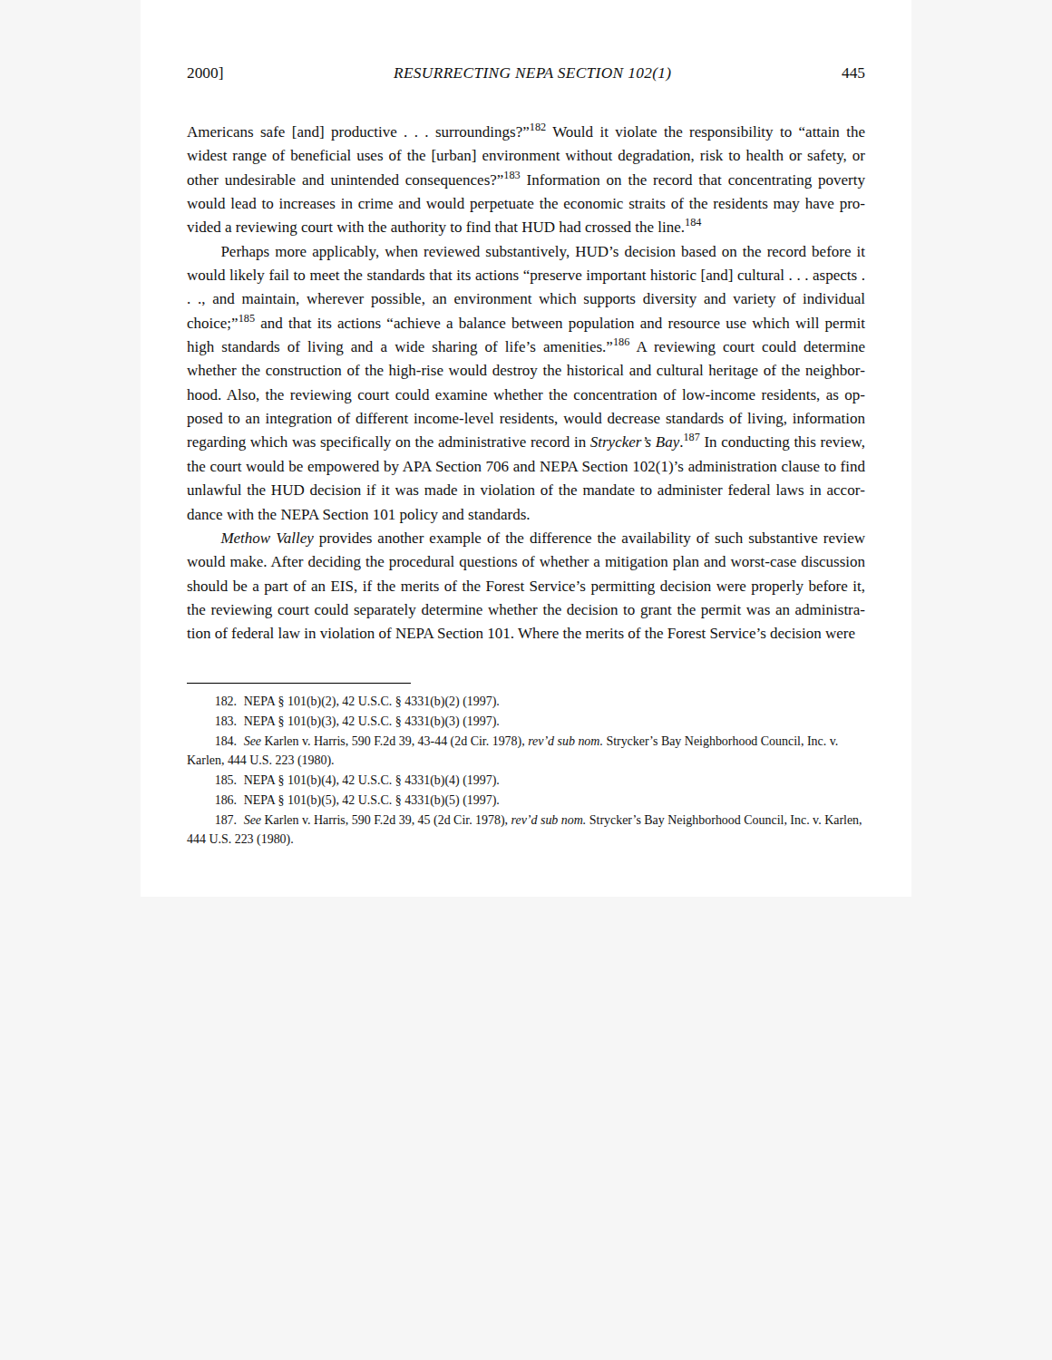2000] RESURRECTING NEPA SECTION 102(1) 445
Americans safe [and] productive . . . surroundings?”182 Would it violate the responsibility to “attain the widest range of beneficial uses of the [urban] environment without degradation, risk to health or safety, or other undesirable and unintended consequences?”183 Information on the record that concentrating poverty would lead to increases in crime and would perpetuate the economic straits of the residents may have provided a reviewing court with the authority to find that HUD had crossed the line.184
Perhaps more applicably, when reviewed substantively, HUD’s decision based on the record before it would likely fail to meet the standards that its actions “preserve important historic [and] cultural . . . aspects . . ., and maintain, wherever possible, an environment which supports diversity and variety of individual choice;”185 and that its actions “achieve a balance between population and resource use which will permit high standards of living and a wide sharing of life’s amenities.”186 A reviewing court could determine whether the construction of the high-rise would destroy the historical and cultural heritage of the neighborhood. Also, the reviewing court could examine whether the concentration of low-income residents, as opposed to an integration of different income-level residents, would decrease standards of living, information regarding which was specifically on the administrative record in Strycker’s Bay.187 In conducting this review, the court would be empowered by APA Section 706 and NEPA Section 102(1)’s administration clause to find unlawful the HUD decision if it was made in violation of the mandate to administer federal laws in accordance with the NEPA Section 101 policy and standards.
Methow Valley provides another example of the difference the availability of such substantive review would make. After deciding the procedural questions of whether a mitigation plan and worst-case discussion should be a part of an EIS, if the merits of the Forest Service’s permitting decision were properly before it, the reviewing court could separately determine whether the decision to grant the permit was an administration of federal law in violation of NEPA Section 101. Where the merits of the Forest Service’s decision were
182. NEPA § 101(b)(2), 42 U.S.C. § 4331(b)(2) (1997).
183. NEPA § 101(b)(3), 42 U.S.C. § 4331(b)(3) (1997).
184. See Karlen v. Harris, 590 F.2d 39, 43-44 (2d Cir. 1978), rev’d sub nom. Strycker’s Bay Neighborhood Council, Inc. v. Karlen, 444 U.S. 223 (1980).
185. NEPA § 101(b)(4), 42 U.S.C. § 4331(b)(4) (1997).
186. NEPA § 101(b)(5), 42 U.S.C. § 4331(b)(5) (1997).
187. See Karlen v. Harris, 590 F.2d 39, 45 (2d Cir. 1978), rev’d sub nom. Strycker’s Bay Neighborhood Council, Inc. v. Karlen, 444 U.S. 223 (1980).